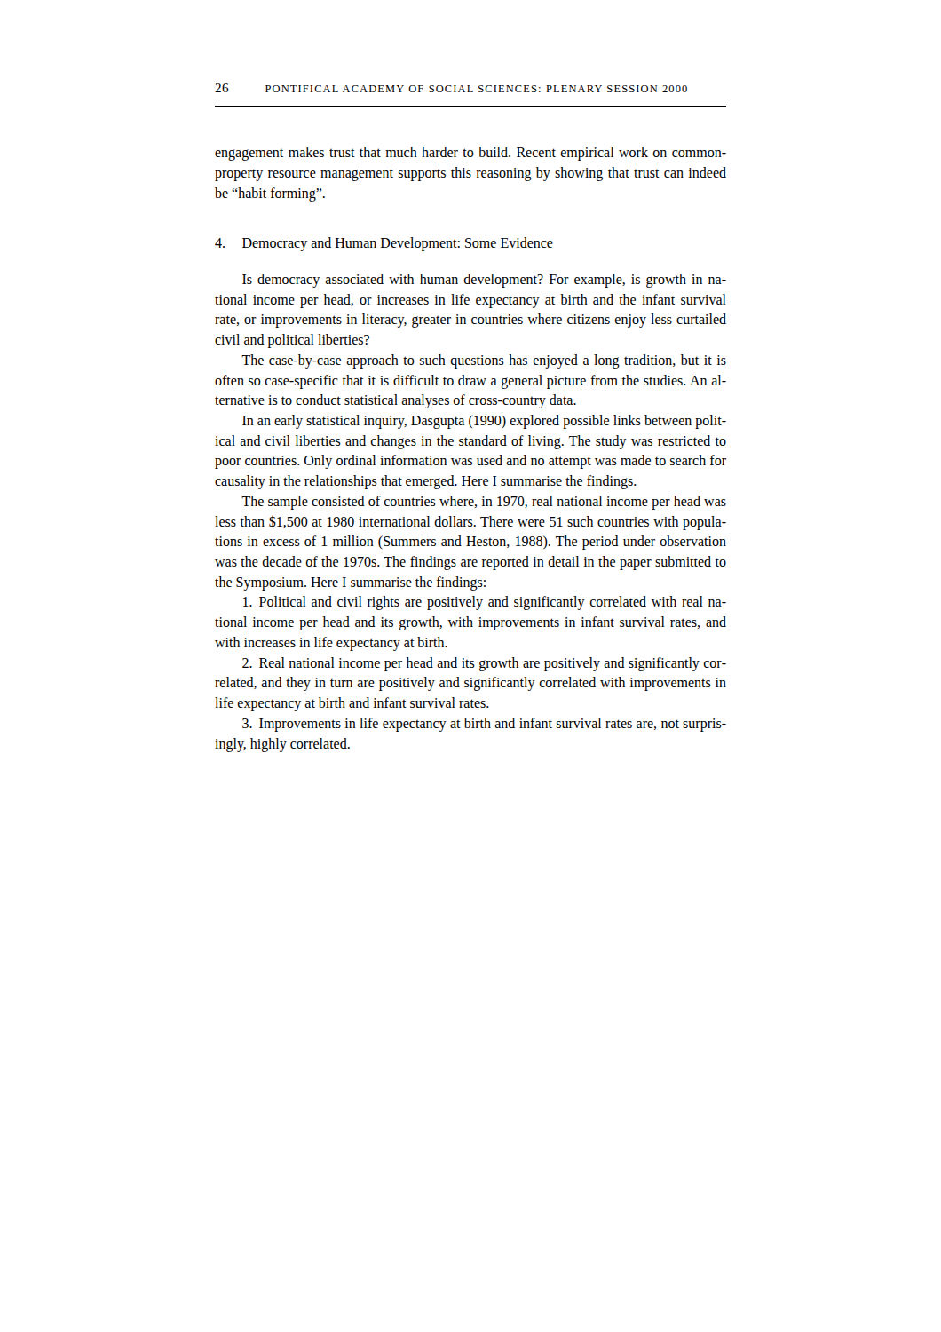26 Pontifical Academy of Social Sciences: Plenary Session 2000
engagement makes trust that much harder to build. Recent empirical work on common-property resource management supports this reasoning by showing that trust can indeed be “habit forming”.
4. Democracy and Human Development: Some Evidence
Is democracy associated with human development? For example, is growth in national income per head, or increases in life expectancy at birth and the infant survival rate, or improvements in literacy, greater in countries where citizens enjoy less curtailed civil and political liberties?
The case-by-case approach to such questions has enjoyed a long tradition, but it is often so case-specific that it is difficult to draw a general picture from the studies. An alternative is to conduct statistical analyses of cross-country data.
In an early statistical inquiry, Dasgupta (1990) explored possible links between political and civil liberties and changes in the standard of living. The study was restricted to poor countries. Only ordinal information was used and no attempt was made to search for causality in the relationships that emerged. Here I summarise the findings.
The sample consisted of countries where, in 1970, real national income per head was less than $1,500 at 1980 international dollars. There were 51 such countries with populations in excess of 1 million (Summers and Heston, 1988). The period under observation was the decade of the 1970s. The findings are reported in detail in the paper submitted to the Symposium. Here I summarise the findings:
Political and civil rights are positively and significantly correlated with real national income per head and its growth, with improvements in infant survival rates, and with increases in life expectancy at birth.
Real national income per head and its growth are positively and significantly correlated, and they in turn are positively and significantly correlated with improvements in life expectancy at birth and infant survival rates.
Improvements in life expectancy at birth and infant survival rates are, not surprisingly, highly correlated.